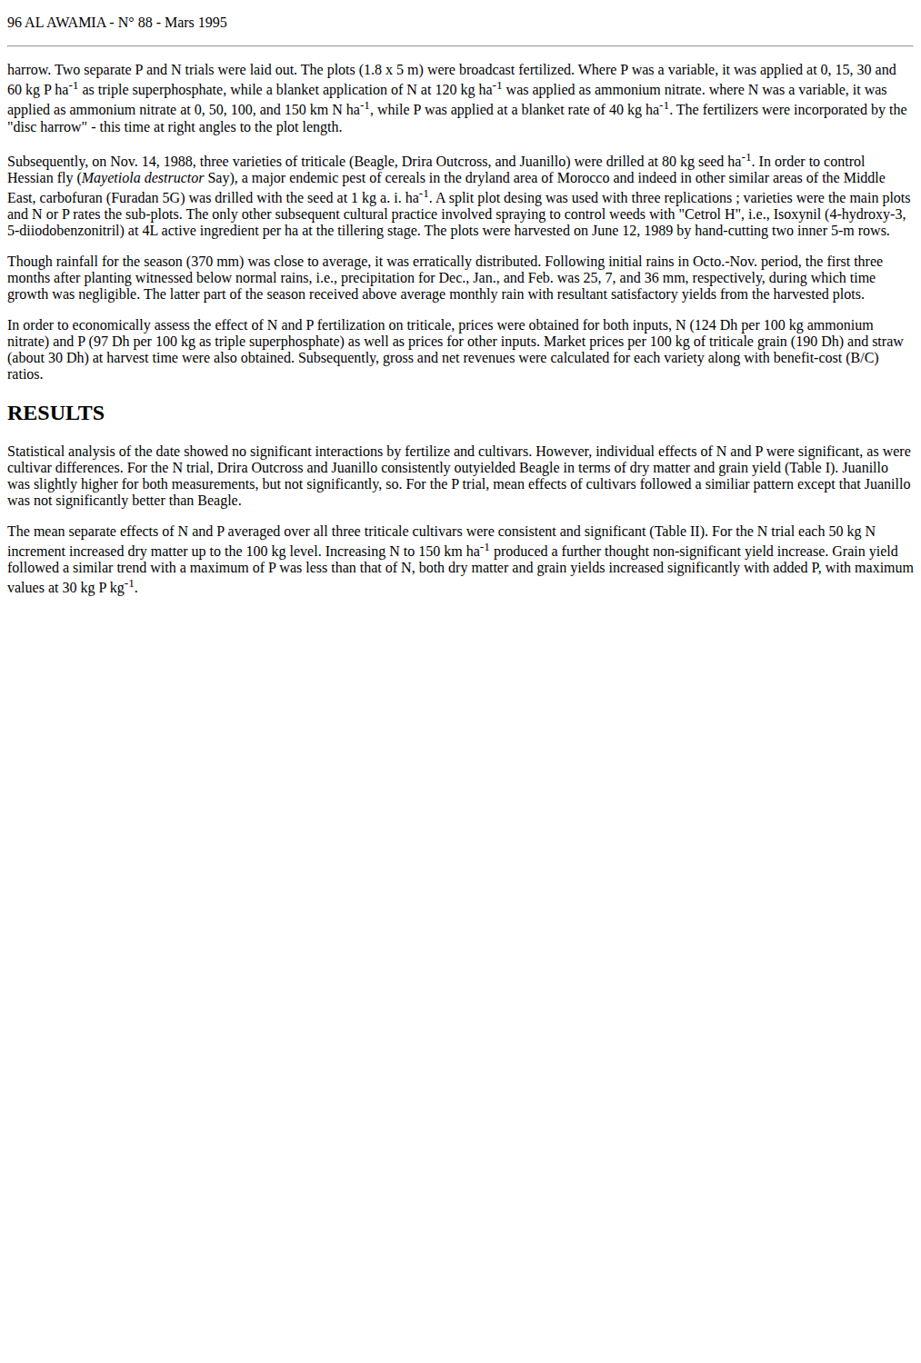96 AL AWAMIA - N° 88 - Mars 1995
harrow. Two separate P and N trials were laid out. The plots (1.8 x 5 m) were broadcast fertilized. Where P was a variable, it was applied at 0, 15, 30 and 60 kg P ha-1 as triple superphosphate, while a blanket application of N at 120 kg ha-1 was applied as ammonium nitrate. where N was a variable, it was applied as ammonium nitrate at 0, 50, 100, and 150 km N ha-1, while P was applied at a blanket rate of 40 kg ha-1. The fertilizers were incorporated by the "disc harrow" - this time at right angles to the plot length.
Subsequently, on Nov. 14, 1988, three varieties of triticale (Beagle, Drira Outcross, and Juanillo) were drilled at 80 kg seed ha-1. In order to control Hessian fly (Mayetiola destructor Say), a major endemic pest of cereals in the dryland area of Morocco and indeed in other similar areas of the Middle East, carbofuran (Furadan 5G) was drilled with the seed at 1 kg a. i. ha-1. A split plot desing was used with three replications ; varieties were the main plots and N or P rates the sub-plots. The only other subsequent cultural practice involved spraying to control weeds with "Cetrol H", i.e., Isoxynil (4-hydroxy-3, 5-diiodobenzonitril) at 4L active ingredient per ha at the tillering stage. The plots were harvested on June 12, 1989 by hand-cutting two inner 5-m rows.
Though rainfall for the season (370 mm) was close to average, it was erratically distributed. Following initial rains in Octo.-Nov. period, the first three months after planting witnessed below normal rains, i.e., precipitation for Dec., Jan., and Feb. was 25, 7, and 36 mm, respectively, during which time growth was negligible. The latter part of the season received above average monthly rain with resultant satisfactory yields from the harvested plots.
In order to economically assess the effect of N and P fertilization on triticale, prices were obtained for both inputs, N (124 Dh per 100 kg ammonium nitrate) and P (97 Dh per 100 kg as triple superphosphate) as well as prices for other inputs. Market prices per 100 kg of triticale grain (190 Dh) and straw (about 30 Dh) at harvest time were also obtained. Subsequently, gross and net revenues were calculated for each variety along with benefit-cost (B/C) ratios.
RESULTS
Statistical analysis of the date showed no significant interactions by fertilize and cultivars. However, individual effects of N and P were significant, as were cultivar differences. For the N trial, Drira Outcross and Juanillo consistently outyielded Beagle in terms of dry matter and grain yield (Table I). Juanillo was slightly higher for both measurements, but not significantly, so. For the P trial, mean effects of cultivars followed a similiar pattern except that Juanillo was not significantly better than Beagle.
The mean separate effects of N and P averaged over all three triticale cultivars were consistent and significant (Table II). For the N trial each 50 kg N increment increased dry matter up to the 100 kg level. Increasing N to 150 km ha-1 produced a further thought non-significant yield increase. Grain yield followed a similar trend with a maximum of P was less than that of N, both dry matter and grain yields increased significantly with added P, with maximum values at 30 kg P kg-1.